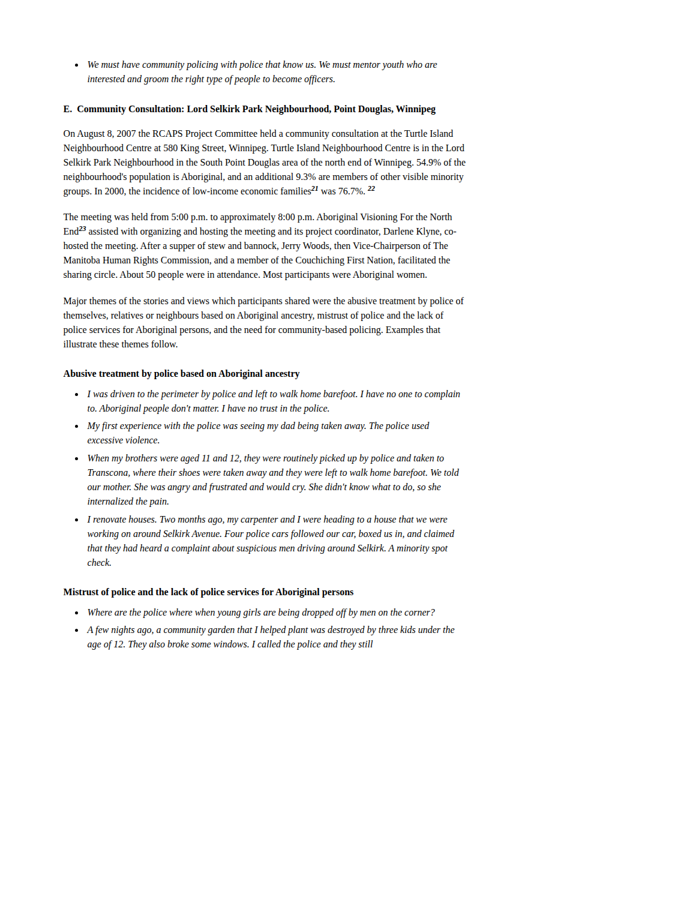We must have community policing with police that know us. We must mentor youth who are interested and groom the right type of people to become officers.
E. Community Consultation: Lord Selkirk Park Neighbourhood, Point Douglas, Winnipeg
On August 8, 2007 the RCAPS Project Committee held a community consultation at the Turtle Island Neighbourhood Centre at 580 King Street, Winnipeg. Turtle Island Neighbourhood Centre is in the Lord Selkirk Park Neighbourhood in the South Point Douglas area of the north end of Winnipeg. 54.9% of the neighbourhood's population is Aboriginal, and an additional 9.3% are members of other visible minority groups. In 2000, the incidence of low-income economic families21 was 76.7%. 22
The meeting was held from 5:00 p.m. to approximately 8:00 p.m. Aboriginal Visioning For the North End23 assisted with organizing and hosting the meeting and its project coordinator, Darlene Klyne, co-hosted the meeting. After a supper of stew and bannock, Jerry Woods, then Vice-Chairperson of The Manitoba Human Rights Commission, and a member of the Couchiching First Nation, facilitated the sharing circle. About 50 people were in attendance. Most participants were Aboriginal women.
Major themes of the stories and views which participants shared were the abusive treatment by police of themselves, relatives or neighbours based on Aboriginal ancestry, mistrust of police and the lack of police services for Aboriginal persons, and the need for community-based policing. Examples that illustrate these themes follow.
Abusive treatment by police based on Aboriginal ancestry
I was driven to the perimeter by police and left to walk home barefoot. I have no one to complain to. Aboriginal people don't matter. I have no trust in the police.
My first experience with the police was seeing my dad being taken away. The police used excessive violence.
When my brothers were aged 11 and 12, they were routinely picked up by police and taken to Transcona, where their shoes were taken away and they were left to walk home barefoot. We told our mother. She was angry and frustrated and would cry. She didn't know what to do, so she internalized the pain.
I renovate houses. Two months ago, my carpenter and I were heading to a house that we were working on around Selkirk Avenue. Four police cars followed our car, boxed us in, and claimed that they had heard a complaint about suspicious men driving around Selkirk. A minority spot check.
Mistrust of police and the lack of police services for Aboriginal persons
Where are the police where when young girls are being dropped off by men on the corner?
A few nights ago, a community garden that I helped plant was destroyed by three kids under the age of 12. They also broke some windows. I called the police and they still